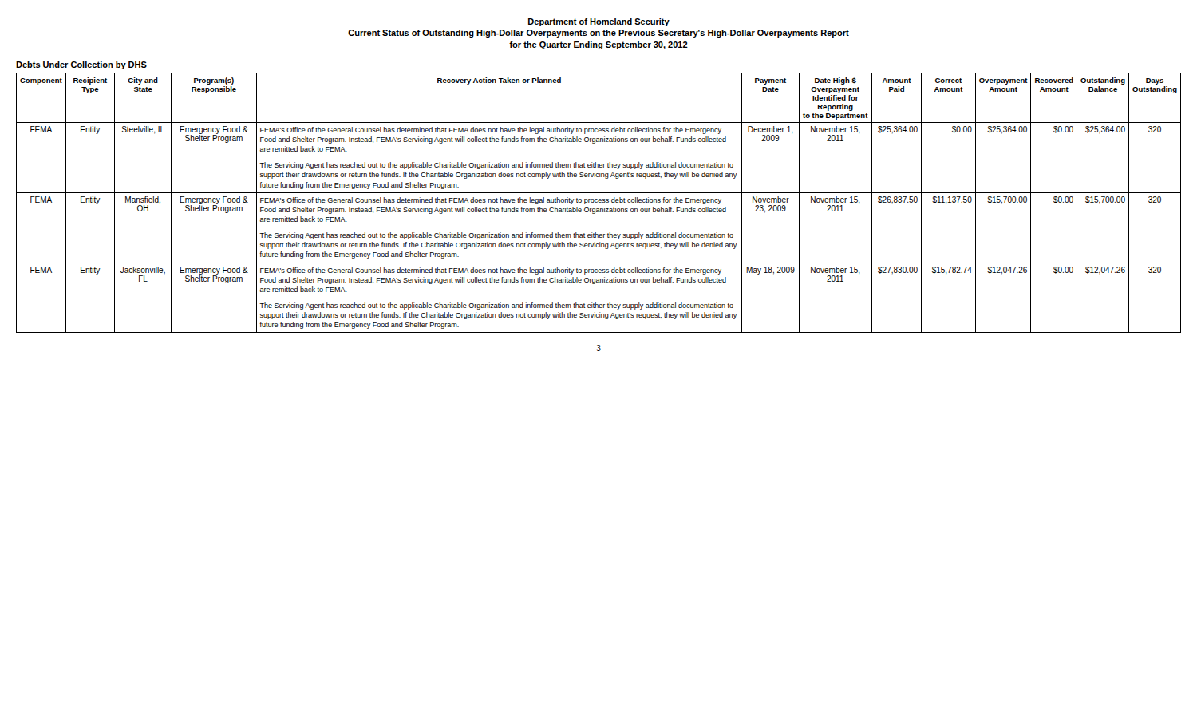Department of Homeland Security
Current Status of Outstanding High-Dollar Overpayments on the Previous Secretary's High-Dollar Overpayments Report
for the Quarter Ending September 30, 2012
Debts Under Collection by DHS
| Component | Recipient Type | City and State | Program(s) Responsible | Recovery Action Taken or Planned | Payment Date | Date High $ Overpayment Identified for Reporting to the Department | Amount Paid | Correct Amount | Overpayment Amount | Recovered Amount | Outstanding Balance | Days Outstanding |
| --- | --- | --- | --- | --- | --- | --- | --- | --- | --- | --- | --- | --- |
| FEMA | Entity | Steelville, IL | Emergency Food & Shelter Program | FEMA's Office of the General Counsel has determined that FEMA does not have the legal authority to process debt collections for the Emergency Food and Shelter Program. Instead, FEMA's Servicing Agent will collect the funds from the Charitable Organizations on our behalf. Funds collected are remitted back to FEMA. The Servicing Agent has reached out to the applicable Charitable Organization and informed them that either they supply additional documentation to support their drawdowns or return the funds. If the Charitable Organization does not comply with the Servicing Agent's request, they will be denied any future funding from the Emergency Food and Shelter Program. | December 1, 2009 | November 15, 2011 | $25,364.00 | $0.00 | $25,364.00 | $0.00 | $25,364.00 | 320 |
| FEMA | Entity | Mansfield, OH | Emergency Food & Shelter Program | FEMA's Office of the General Counsel has determined that FEMA does not have the legal authority to process debt collections for the Emergency Food and Shelter Program. Instead, FEMA's Servicing Agent will collect the funds from the Charitable Organizations on our behalf. Funds collected are remitted back to FEMA. The Servicing Agent has reached out to the applicable Charitable Organization and informed them that either they supply additional documentation to support their drawdowns or return the funds. If the Charitable Organization does not comply with the Servicing Agent's request, they will be denied any future funding from the Emergency Food and Shelter Program. | November 23, 2009 | November 15, 2011 | $26,837.50 | $11,137.50 | $15,700.00 | $0.00 | $15,700.00 | 320 |
| FEMA | Entity | Jacksonville, FL | Emergency Food & Shelter Program | FEMA's Office of the General Counsel has determined that FEMA does not have the legal authority to process debt collections for the Emergency Food and Shelter Program. Instead, FEMA's Servicing Agent will collect the funds from the Charitable Organizations on our behalf. Funds collected are remitted back to FEMA. The Servicing Agent has reached out to the applicable Charitable Organization and informed them that either they supply additional documentation to support their drawdowns or return the funds. If the Charitable Organization does not comply with the Servicing Agent's request, they will be denied any future funding from the Emergency Food and Shelter Program. | May 18, 2009 | November 15, 2011 | $27,830.00 | $15,782.74 | $12,047.26 | $0.00 | $12,047.26 | 320 |
3